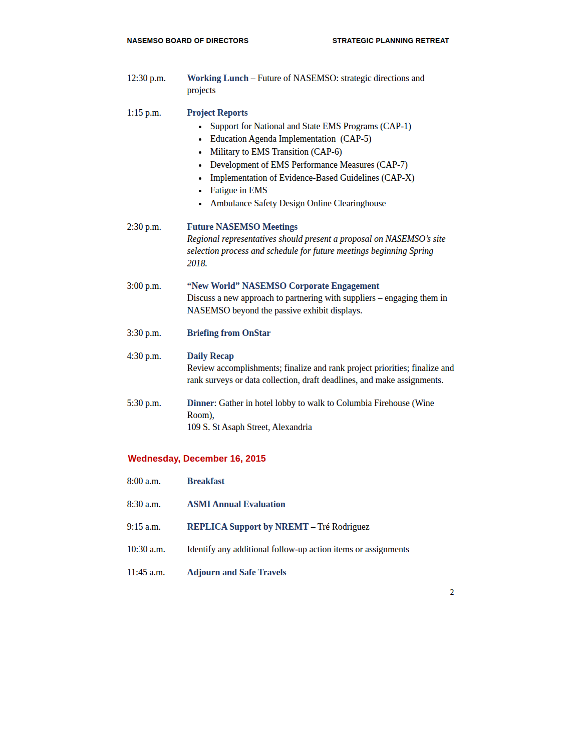NASEMSO BOARD OF DIRECTORS
STRATEGIC PLANNING RETREAT
| 12:30 p.m. | Working Lunch – Future of NASEMSO: strategic directions and projects |
| 1:15 p.m. | Project Reports Support for National and State EMS Programs (CAP-1) Education Agenda Implementation (CAP-5) Military to EMS Transition (CAP-6) Development of EMS Performance Measures (CAP-7) Implementation of Evidence-Based Guidelines (CAP-X) Fatigue in EMS Ambulance Safety Design Online Clearinghouse |
| 2:30 p.m. | Future NASEMSO Meetings Regional representatives should present a proposal on NASEMSO’s site selection process and schedule for future meetings beginning Spring 2018. |
| 3:00 p.m. | “New World” NASEMSO Corporate Engagement Discuss a new approach to partnering with suppliers – engaging them in NASEMSO beyond the passive exhibit displays. |
| 3:30 p.m. | Briefing from OnStar |
| 4:30 p.m. | Daily Recap Review accomplishments; finalize and rank project priorities; finalize and rank surveys or data collection, draft deadlines, and make assignments. |
| 5:30 p.m. | Dinner : Gather in hotel lobby to walk to Columbia Firehouse (Wine Room), 109 S. St Asaph Street, Alexandria |
Wednesday, December 16, 2015
| 8:00 a.m. | Breakfast |
| 8:30 a.m. | ASMI Annual Evaluation |
| 9:15 a.m. | REPLICA Support by NREMT – Tré Rodriguez |
| 10:30 a.m. | Identify any additional follow-up action items or assignments |
| 11:45 a.m. | Adjourn and Safe Travels |
2